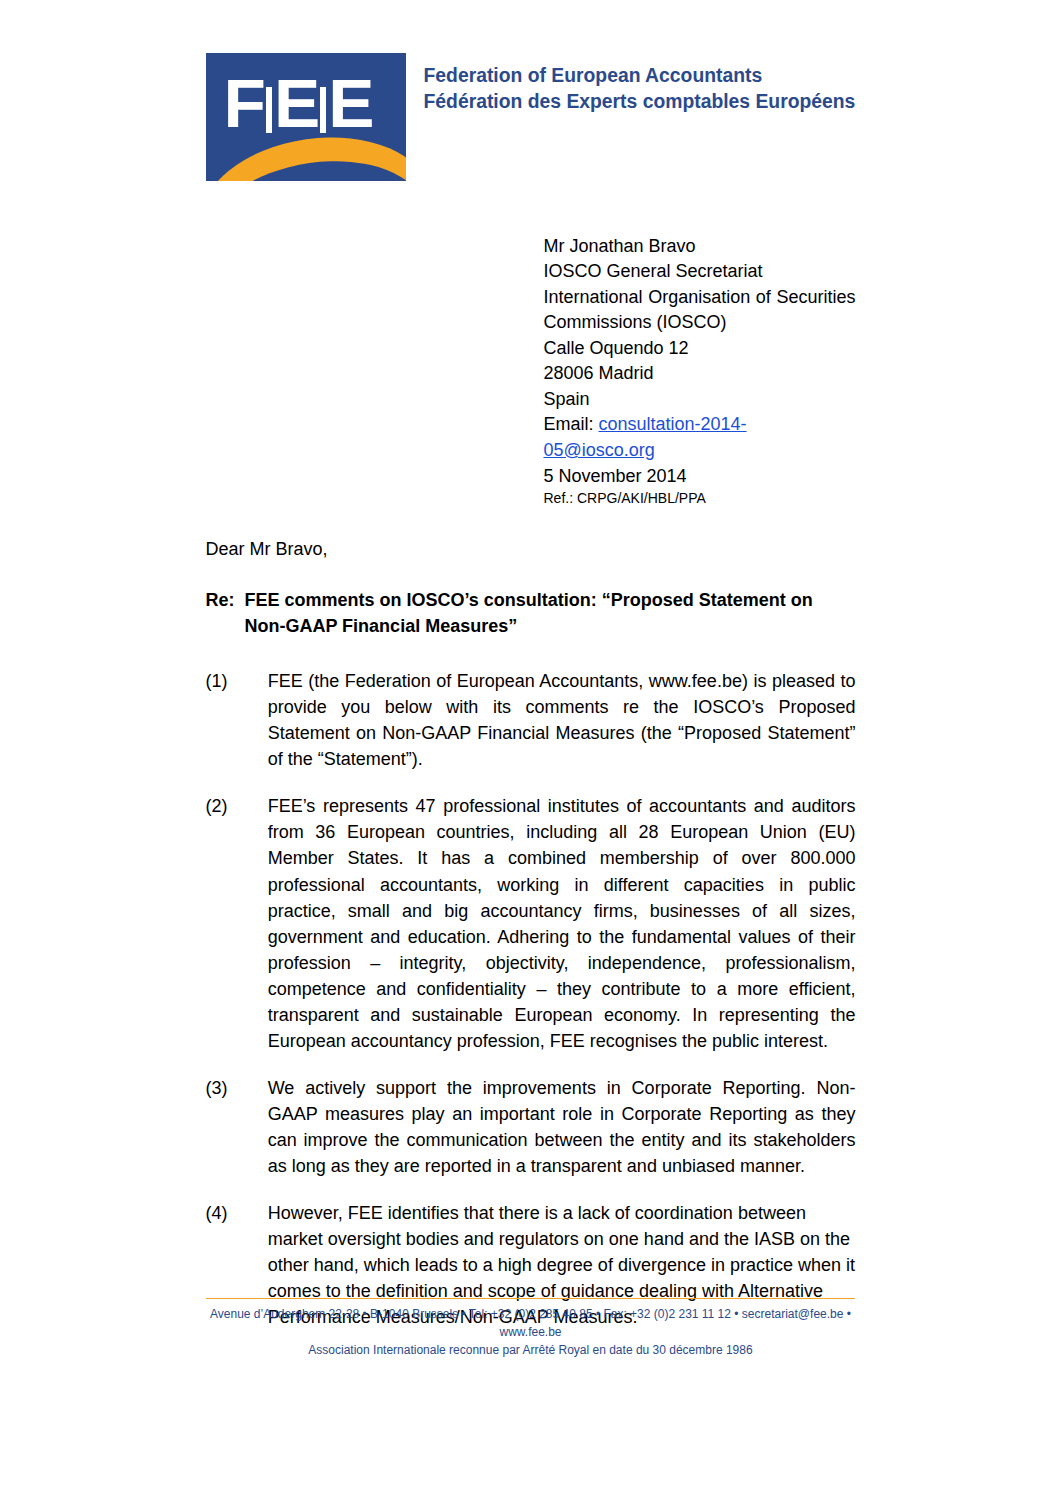F E E
Federation of European Accountants
Fédération des Experts comptables Européens
Mr Jonathan Bravo
IOSCO General Secretariat
International Organisation of Securities
Commissions (IOSCO)
Calle Oquendo 12
28006 Madrid
Spain
Email: consultation-2014-05@iosco.org
5 November 2014
Ref.: CRPG/AKI/HBL/PPA
Dear Mr Bravo,
Re: FEE comments on IOSCO’s consultation: “Proposed Statement on Non-GAAP Financial Measures”
(1) FEE (the Federation of European Accountants, www.fee.be) is pleased to provide you below with its comments re the IOSCO’s Proposed Statement on Non-GAAP Financial Measures (the “Proposed Statement” of the “Statement”).
(2) FEE’s represents 47 professional institutes of accountants and auditors from 36 European countries, including all 28 European Union (EU) Member States. It has a combined membership of over 800.000 professional accountants, working in different capacities in public practice, small and big accountancy firms, businesses of all sizes, government and education. Adhering to the fundamental values of their profession – integrity, objectivity, independence, professionalism, competence and confidentiality – they contribute to a more efficient, transparent and sustainable European economy. In representing the European accountancy profession, FEE recognises the public interest.
(3) We actively support the improvements in Corporate Reporting. Non-GAAP measures play an important role in Corporate Reporting as they can improve the communication between the entity and its stakeholders as long as they are reported in a transparent and unbiased manner.
(4) However, FEE identifies that there is a lack of coordination between market oversight bodies and regulators on one hand and the IASB on the other hand, which leads to a high degree of divergence in practice when it comes to the definition and scope of guidance dealing with Alternative Performance Measures/Non-GAAP Measures.
Avenue d’Auderghem 22-28 • B-1040 Brussels • Tel: +32 (0)2 285 40 85 • Fax: +32 (0)2 231 11 12 • secretariat@fee.be • www.fee.be
Association Internationale reconnue par Arrêté Royal en date du 30 décembre 1986